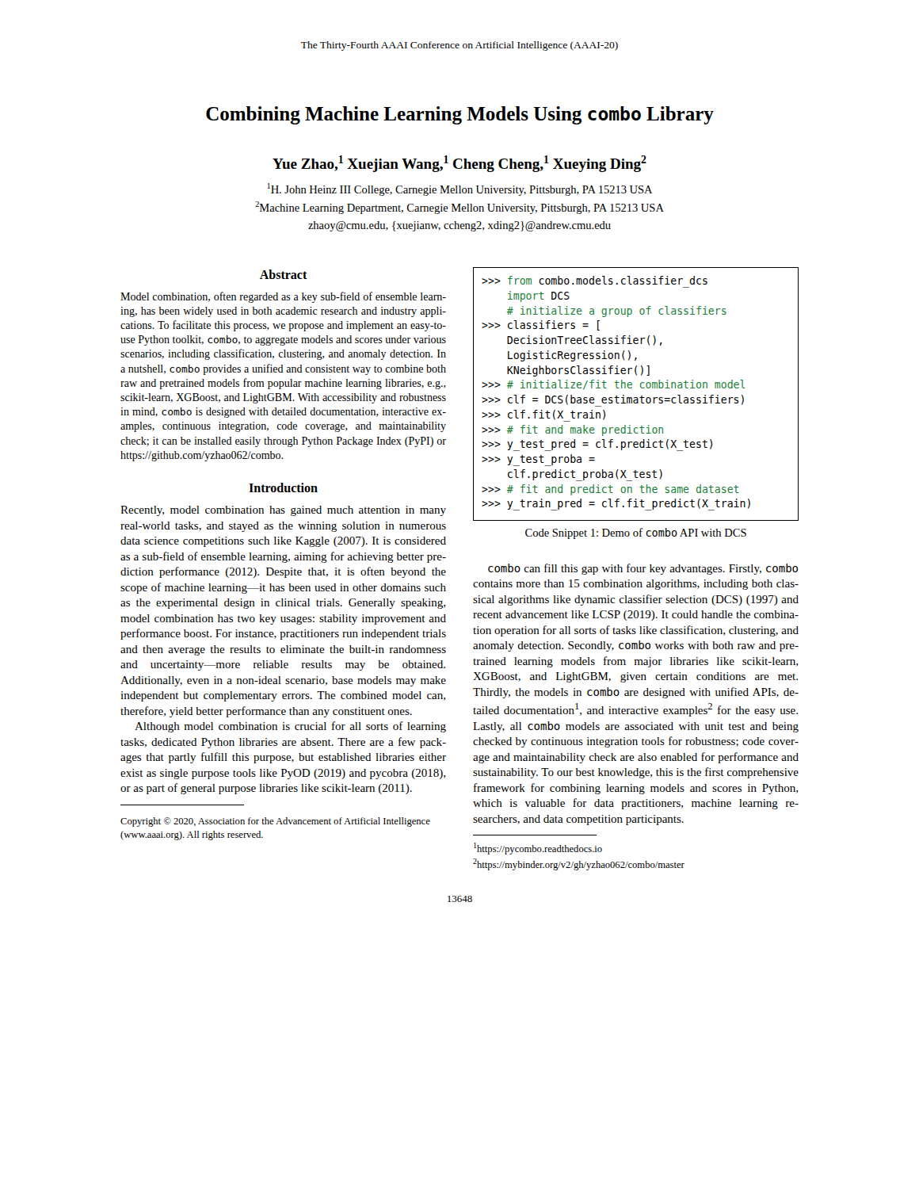The Thirty-Fourth AAAI Conference on Artificial Intelligence (AAAI-20)
Combining Machine Learning Models Using combo Library
Yue Zhao,1 Xuejian Wang,1 Cheng Cheng,1 Xueying Ding2
1H. John Heinz III College, Carnegie Mellon University, Pittsburgh, PA 15213 USA
2Machine Learning Department, Carnegie Mellon University, Pittsburgh, PA 15213 USA
zhaoy@cmu.edu, {xuejianw, ccheng2, xding2}@andrew.cmu.edu
Abstract
Model combination, often regarded as a key sub-field of ensemble learning, has been widely used in both academic research and industry applications. To facilitate this process, we propose and implement an easy-to-use Python toolkit, combo, to aggregate models and scores under various scenarios, including classification, clustering, and anomaly detection. In a nutshell, combo provides a unified and consistent way to combine both raw and pretrained models from popular machine learning libraries, e.g., scikit-learn, XGBoost, and LightGBM. With accessibility and robustness in mind, combo is designed with detailed documentation, interactive examples, continuous integration, code coverage, and maintainability check; it can be installed easily through Python Package Index (PyPI) or https://github.com/yzhao062/combo.
Introduction
Recently, model combination has gained much attention in many real-world tasks, and stayed as the winning solution in numerous data science competitions such like Kaggle (2007). It is considered as a sub-field of ensemble learning, aiming for achieving better prediction performance (2012). Despite that, it is often beyond the scope of machine learning—it has been used in other domains such as the experimental design in clinical trials. Generally speaking, model combination has two key usages: stability improvement and performance boost. For instance, practitioners run independent trials and then average the results to eliminate the built-in randomness and uncertainty—more reliable results may be obtained. Additionally, even in a non-ideal scenario, base models may make independent but complementary errors. The combined model can, therefore, yield better performance than any constituent ones.
Although model combination is crucial for all sorts of learning tasks, dedicated Python libraries are absent. There are a few packages that partly fulfill this purpose, but established libraries either exist as single purpose tools like PyOD (2019) and pycobra (2018), or as part of general purpose libraries like scikit-learn (2011).
Copyright © 2020, Association for the Advancement of Artificial Intelligence (www.aaai.org). All rights reserved.
>>> from combo.models.classifier_dcs import DCS # initialize a group of classifiers >>> classifiers = [ DecisionTreeClassifier(), LogisticRegression(), KNeighborsClassifier()] >>> # initialize/fit the combination model >>> clf = DCS(base_estimators=classifiers) >>> clf.fit(X_train) >>> # fit and make prediction >>> y_test_pred = clf.predict(X_test) >>> y_test_proba = clf.predict_proba(X_test) >>> # fit and predict on the same dataset >>> y_train_pred = clf.fit_predict(X_train)
Code Snippet 1: Demo of combo API with DCS
combo can fill this gap with four key advantages. Firstly, combo contains more than 15 combination algorithms, including both classical algorithms like dynamic classifier selection (DCS) (1997) and recent advancement like LCSP (2019). It could handle the combination operation for all sorts of tasks like classification, clustering, and anomaly detection. Secondly, combo works with both raw and pretrained learning models from major libraries like scikit-learn, XGBoost, and LightGBM, given certain conditions are met. Thirdly, the models in combo are designed with unified APIs, detailed documentation1, and interactive examples2 for the easy use. Lastly, all combo models are associated with unit test and being checked by continuous integration tools for robustness; code coverage and maintainability check are also enabled for performance and sustainability. To our best knowledge, this is the first comprehensive framework for combining learning models and scores in Python, which is valuable for data practitioners, machine learning researchers, and data competition participants.
1https://pycombo.readthedocs.io
2https://mybinder.org/v2/gh/yzhao062/combo/master
13648